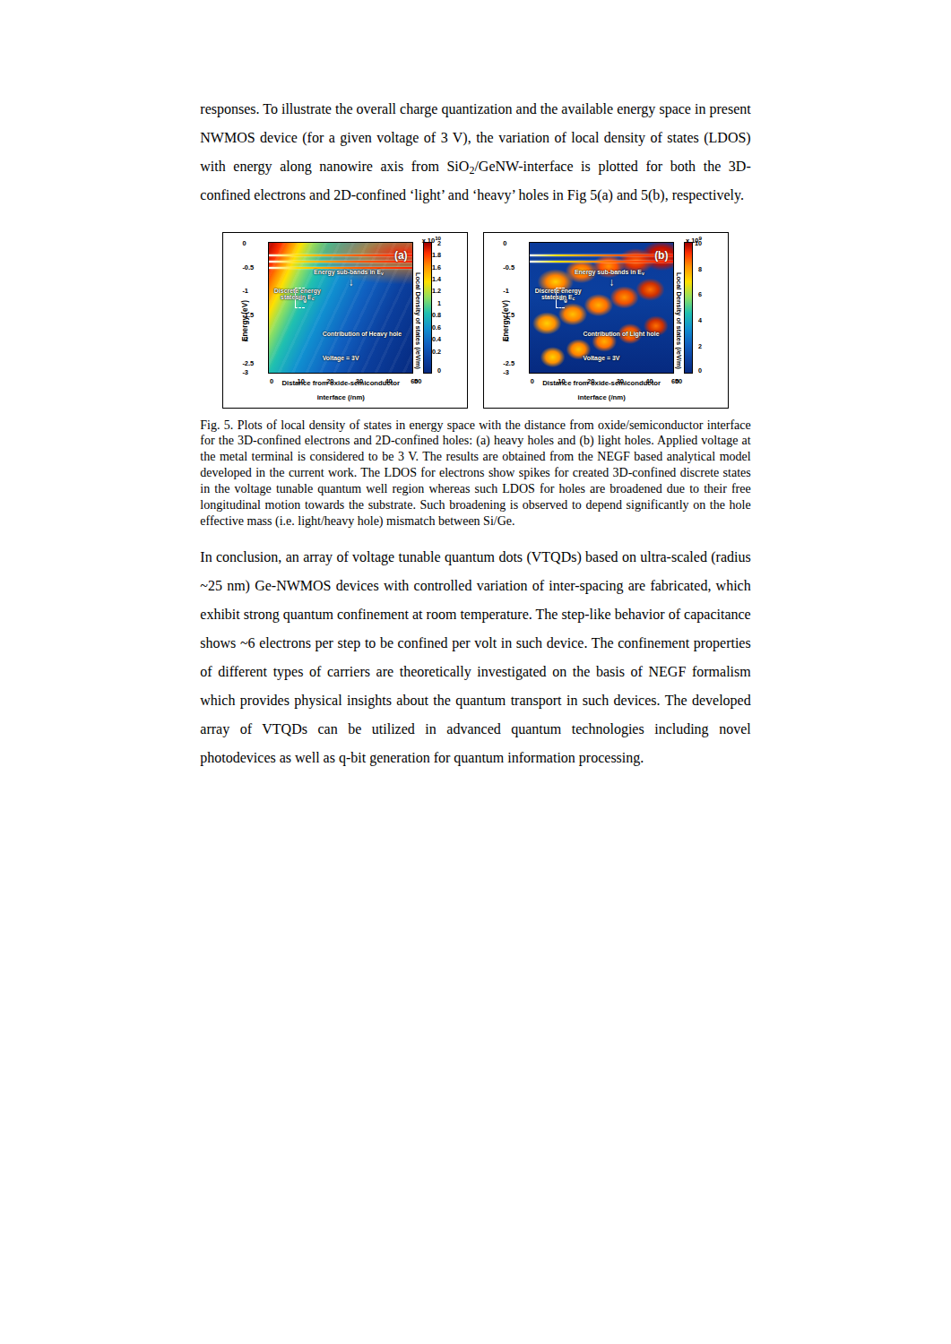responses. To illustrate the overall charge quantization and the available energy space in present NWMOS device (for a given voltage of 3 V), the variation of local density of states (LDOS) with energy along nanowire axis from SiO2/GeNW-interface is plotted for both the 3D-confined electrons and 2D-confined ‘light’ and ‘heavy’ holes in Fig 5(a) and 5(b), respectively.
Energy (eV)
0
-0.5
-1
-1.5
-2
-2.5
-3
(a)
Energy sub-bands in Ev
↓
Eg
Discrete energy states in Ec
Contribution of Heavy hole
Voltage = 3V
x 1010
2
1.8
1.6
1.4
1.2
1
0.8
0.6
0.4
0.2
0
Local Density of states (/eV/m)
0
10
20
30
40
50
60
Distance from oxide-semiconductor interface (/nm)
Energy (eV)
0
-0.5
-1
-1.5
-2
-2.5
-3
(b)
Energy sub-bands in Ev
↓
Eg
Discrete energy states in Ec
Contribution of Light hole
Voltage = 3V
x 109
10
8
6
4
2
0
Local Density of states (/eV/m)
0
10
20
30
40
50
60
Distance from oxide-semiconductor interface (/nm)
Fig. 5. Plots of local density of states in energy space with the distance from oxide/semiconductor interface for the 3D-confined electrons and 2D-confined holes: (a) heavy holes and (b) light holes. Applied voltage at the metal terminal is considered to be 3 V. The results are obtained from the NEGF based analytical model developed in the current work. The LDOS for electrons show spikes for created 3D-confined discrete states in the voltage tunable quantum well region whereas such LDOS for holes are broadened due to their free longitudinal motion towards the substrate. Such broadening is observed to depend significantly on the hole effective mass (i.e. light/heavy hole) mismatch between Si/Ge.
In conclusion, an array of voltage tunable quantum dots (VTQDs) based on ultra-scaled (radius ~25 nm) Ge-NWMOS devices with controlled variation of inter-spacing are fabricated, which exhibit strong quantum confinement at room temperature. The step-like behavior of capacitance shows ~6 electrons per step to be confined per volt in such device. The confinement properties of different types of carriers are theoretically investigated on the basis of NEGF formalism which provides physical insights about the quantum transport in such devices. The developed array of VTQDs can be utilized in advanced quantum technologies including novel photodevices as well as q-bit generation for quantum information processing.